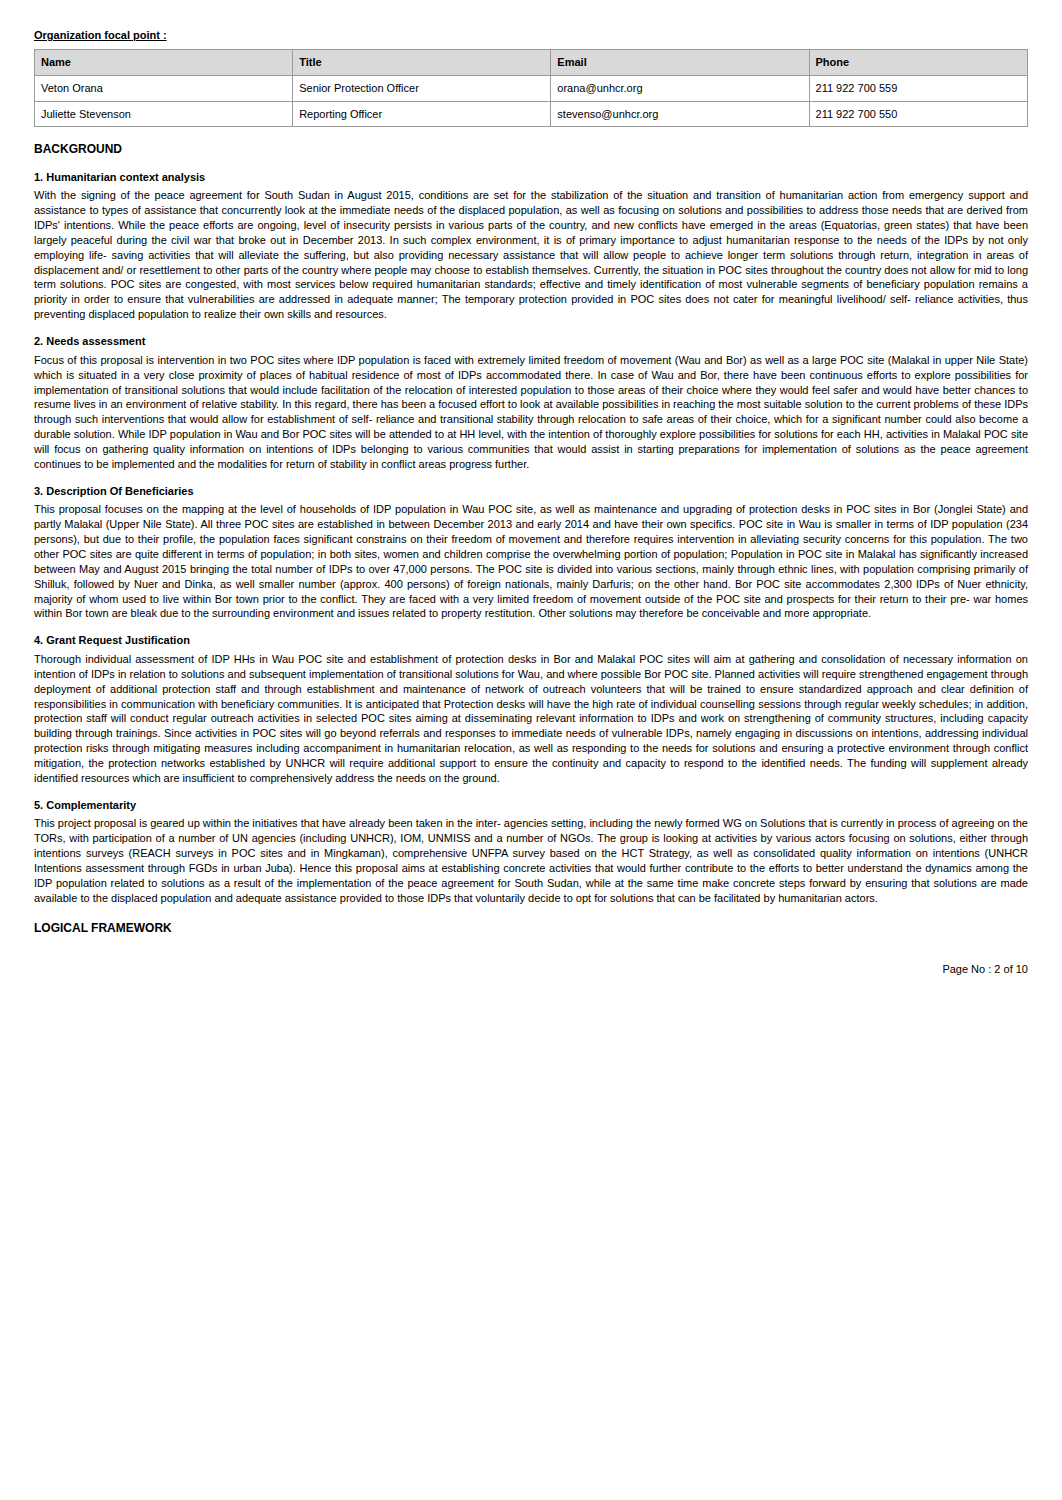Organization focal point :
| Name | Title | Email | Phone |
| --- | --- | --- | --- |
| Veton Orana | Senior Protection Officer | orana@unhcr.org | 211 922 700 559 |
| Juliette Stevenson | Reporting Officer | stevenso@unhcr.org | 211 922 700 550 |
BACKGROUND
1. Humanitarian context analysis
With the signing of the peace agreement for South Sudan in August 2015, conditions are set for the stabilization of the situation and transition of humanitarian action from emergency support and assistance to types of assistance that concurrently look at the immediate needs of the displaced population, as well as focusing on solutions and possibilities to address those needs that are derived from IDPs' intentions. While the peace efforts are ongoing, level of insecurity persists in various parts of the country, and new conflicts have emerged in the areas (Equatorias, green states) that have been largely peaceful during the civil war that broke out in December 2013. In such complex environment, it is of primary importance to adjust humanitarian response to the needs of the IDPs by not only employing life- saving activities that will alleviate the suffering, but also providing necessary assistance that will allow people to achieve longer term solutions through return, integration in areas of displacement and/ or resettlement to other parts of the country where people may choose to establish themselves. Currently, the situation in POC sites throughout the country does not allow for mid to long term solutions. POC sites are congested, with most services below required humanitarian standards; effective and timely identification of most vulnerable segments of beneficiary population remains a priority in order to ensure that vulnerabilities are addressed in adequate manner; The temporary protection provided in POC sites does not cater for meaningful livelihood/ self- reliance activities, thus preventing displaced population to realize their own skills and resources.
2. Needs assessment
Focus of this proposal is intervention in two POC sites where IDP population is faced with extremely limited freedom of movement (Wau and Bor) as well as a large POC site (Malakal in upper Nile State) which is situated in a very close proximity of places of habitual residence of most of IDPs accommodated there. In case of Wau and Bor, there have been continuous efforts to explore possibilities for implementation of transitional solutions that would include facilitation of the relocation of interested population to those areas of their choice where they would feel safer and would have better chances to resume lives in an environment of relative stability. In this regard, there has been a focused effort to look at available possibilities in reaching the most suitable solution to the current problems of these IDPs through such interventions that would allow for establishment of self- reliance and transitional stability through relocation to safe areas of their choice, which for a significant number could also become a durable solution. While IDP population in Wau and Bor POC sites will be attended to at HH level, with the intention of thoroughly explore possibilities for solutions for each HH, activities in Malakal POC site will focus on gathering quality information on intentions of IDPs belonging to various communities that would assist in starting preparations for implementation of solutions as the peace agreement continues to be implemented and the modalities for return of stability in conflict areas progress further.
3. Description Of Beneficiaries
This proposal focuses on the mapping at the level of households of IDP population in Wau POC site, as well as maintenance and upgrading of protection desks in POC sites in Bor (Jonglei State) and partly Malakal (Upper Nile State). All three POC sites are established in between December 2013 and early 2014 and have their own specifics. POC site in Wau is smaller in terms of IDP population (234 persons), but due to their profile, the population faces significant constrains on their freedom of movement and therefore requires intervention in alleviating security concerns for this population. The two other POC sites are quite different in terms of population; in both sites, women and children comprise the overwhelming portion of population; Population in POC site in Malakal has significantly increased between May and August 2015 bringing the total number of IDPs to over 47,000 persons. The POC site is divided into various sections, mainly through ethnic lines, with population comprising primarily of Shilluk, followed by Nuer and Dinka, as well smaller number (approx. 400 persons) of foreign nationals, mainly Darfuris; on the other hand. Bor POC site accommodates 2,300 IDPs of Nuer ethnicity, majority of whom used to live within Bor town prior to the conflict. They are faced with a very limited freedom of movement outside of the POC site and prospects for their return to their pre- war homes within Bor town are bleak due to the surrounding environment and issues related to property restitution. Other solutions may therefore be conceivable and more appropriate.
4. Grant Request Justification
Thorough individual assessment of IDP HHs in Wau POC site and establishment of protection desks in Bor and Malakal POC sites will aim at gathering and consolidation of necessary information on intention of IDPs in relation to solutions and subsequent implementation of transitional solutions for Wau, and where possible Bor POC site. Planned activities will require strengthened engagement through deployment of additional protection staff and through establishment and maintenance of network of outreach volunteers that will be trained to ensure standardized approach and clear definition of responsibilities in communication with beneficiary communities. It is anticipated that Protection desks will have the high rate of individual counselling sessions through regular weekly schedules; in addition, protection staff will conduct regular outreach activities in selected POC sites aiming at disseminating relevant information to IDPs and work on strengthening of community structures, including capacity building through trainings. Since activities in POC sites will go beyond referrals and responses to immediate needs of vulnerable IDPs, namely engaging in discussions on intentions, addressing individual protection risks through mitigating measures including accompaniment in humanitarian relocation, as well as responding to the needs for solutions and ensuring a protective environment through conflict mitigation, the protection networks established by UNHCR will require additional support to ensure the continuity and capacity to respond to the identified needs. The funding will supplement already identified resources which are insufficient to comprehensively address the needs on the ground.
5. Complementarity
This project proposal is geared up within the initiatives that have already been taken in the inter- agencies setting, including the newly formed WG on Solutions that is currently in process of agreeing on the TORs, with participation of a number of UN agencies (including UNHCR), IOM, UNMISS and a number of NGOs. The group is looking at activities by various actors focusing on solutions, either through intentions surveys (REACH surveys in POC sites and in Mingkaman), comprehensive UNFPA survey based on the HCT Strategy, as well as consolidated quality information on intentions (UNHCR Intentions assessment through FGDs in urban Juba). Hence this proposal aims at establishing concrete activities that would further contribute to the efforts to better understand the dynamics among the IDP population related to solutions as a result of the implementation of the peace agreement for South Sudan, while at the same time make concrete steps forward by ensuring that solutions are made available to the displaced population and adequate assistance provided to those IDPs that voluntarily decide to opt for solutions that can be facilitated by humanitarian actors.
LOGICAL FRAMEWORK
Page No : 2 of 10